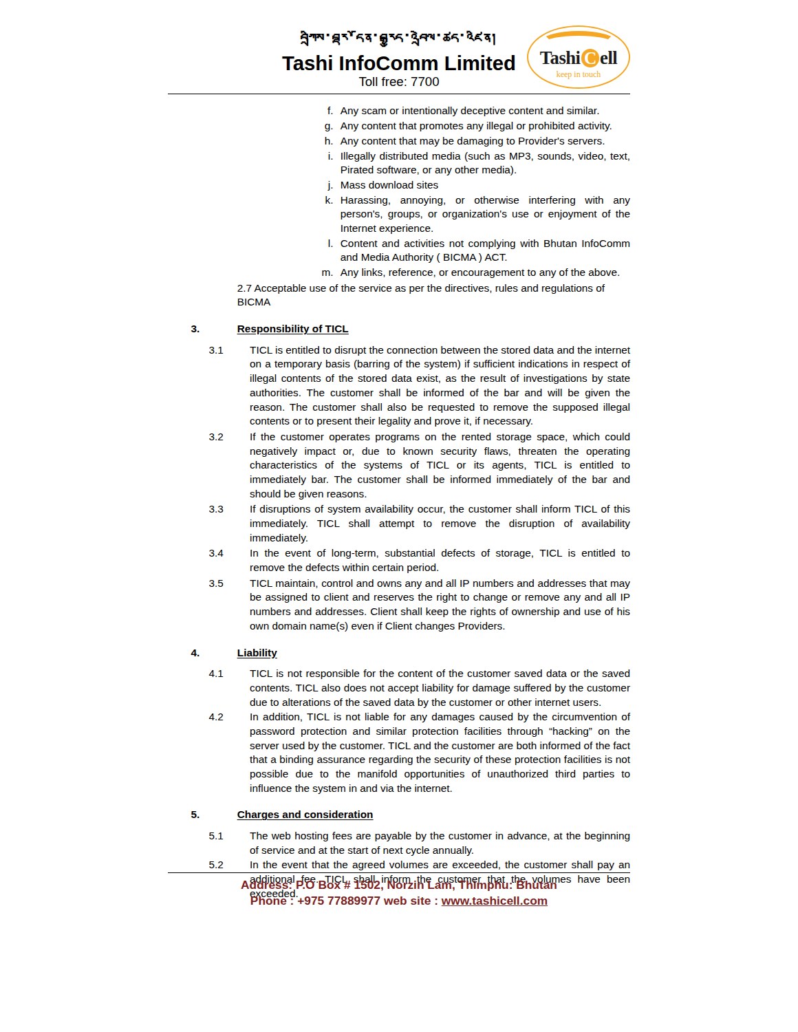TashiCell
keep in touch
བཀྲིས་བརྡ་དོན་བརྒྱུད་འབྲེལ་ཚད་འཛིན།
Tashi InfoComm Limited
Toll free: 7700
Any scam or intentionally deceptive content and similar.
Any content that promotes any illegal or prohibited activity.
Any content that may be damaging to Provider's servers.
Illegally distributed media (such as MP3, sounds, video, text, Pirated software, or any other media).
Mass download sites
Harassing, annoying, or otherwise interfering with any person's, groups, or organization's use or enjoyment of the Internet experience.
Content and activities not complying with Bhutan InfoComm and Media Authority ( BICMA ) ACT.
Any links, reference, or encouragement to any of the above.
2.7 Acceptable use of the service as per the directives, rules and regulations of BICMA
3. Responsibility of TICL
3.1 TICL is entitled to disrupt the connection between the stored data and the internet on a temporary basis (barring of the system) if sufficient indications in respect of illegal contents of the stored data exist, as the result of investigations by state authorities. The customer shall be informed of the bar and will be given the reason. The customer shall also be requested to remove the supposed illegal contents or to present their legality and prove it, if necessary.
3.2 If the customer operates programs on the rented storage space, which could negatively impact or, due to known security flaws, threaten the operating characteristics of the systems of TICL or its agents, TICL is entitled to immediately bar. The customer shall be informed immediately of the bar and should be given reasons.
3.3 If disruptions of system availability occur, the customer shall inform TICL of this immediately. TICL shall attempt to remove the disruption of availability immediately.
3.4 In the event of long-term, substantial defects of storage, TICL is entitled to remove the defects within certain period.
3.5 TICL maintain, control and owns any and all IP numbers and addresses that may be assigned to client and reserves the right to change or remove any and all IP numbers and addresses. Client shall keep the rights of ownership and use of his own domain name(s) even if Client changes Providers.
4. Liability
4.1 TICL is not responsible for the content of the customer saved data or the saved contents. TICL also does not accept liability for damage suffered by the customer due to alterations of the saved data by the customer or other internet users.
4.2 In addition, TICL is not liable for any damages caused by the circumvention of password protection and similar protection facilities through “hacking” on the server used by the customer. TICL and the customer are both informed of the fact that a binding assurance regarding the security of these protection facilities is not possible due to the manifold opportunities of unauthorized third parties to influence the system in and via the internet.
5. Charges and consideration
5.1 The web hosting fees are payable by the customer in advance, at the beginning of service and at the start of next cycle annually.
5.2 In the event that the agreed volumes are exceeded, the customer shall pay an additional fee. TICL shall inform the customer that the volumes have been exceeded.
Address: P.O Box # 1502, Norzin Lam, Thimphu: Bhutan
Phone : +975 77889977 web site : www.tashicell.com